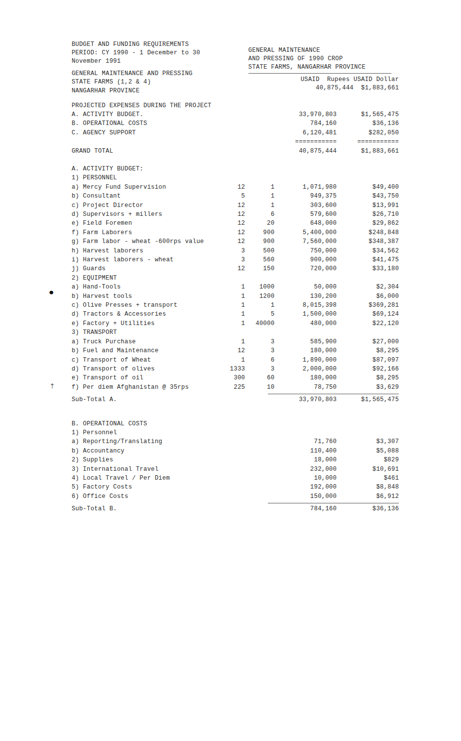●
†
BUDGET AND FUNDING REQUIREMENTS
PERIOD: CY 1990 - 1 December to 30 November 1991
GENERAL MAINTENANCE AND PRESSING
STATE FARMS (1,2 & 4)
NANGARHAR PROVINCE
GENERAL MAINTENANCE
AND PRESSING OF 1990 CROP
STATE FARMS, NANGARHAR PROVINCE
USAID Rupees USAID Dollar
40,875,444 $1,883,661
| PROJECTED EXPENSES DURING THE PROJECT | | | | |
| A. ACTIVITY BUDGET. | | | 33,970,803 | $1,565,475 |
| B. OPERATIONAL COSTS | | | 784,160 | $36,136 |
| C. AGENCY SUPPORT | | | 6,120,481 | $282,050 |
| | | | =========== | =========== |
| GRAND TOTAL | | | 40,875,444 | $1,883,661 |
| A. ACTIVITY BUDGET: | | | | |
| 1) PERSONNEL | | | | |
| a) Mercy Fund Supervision | 12 | 1 | 1,071,980 | $49,400 |
| b) Consultant | 5 | 1 | 949,375 | $43,750 |
| c) Project Director | 12 | 1 | 303,600 | $13,991 |
| d) Supervisors + millers | 12 | 6 | 579,600 | $26,710 |
| e) Field Foremen | 12 | 20 | 648,000 | $29,862 |
| f) Farm Laborers | 12 | 900 | 5,400,000 | $248,848 |
| g) Farm labor - wheat -600rps value | 12 | 900 | 7,560,000 | $348,387 |
| h) Harvest laborers | 3 | 500 | 750,000 | $34,562 |
| i) Harvest laborers - wheat | 3 | 560 | 900,000 | $41,475 |
| j) Guards | 12 | 150 | 720,000 | $33,180 |
| 2) EQUIPMENT | | | | |
| a) Hand-Tools | 1 | 1000 | 50,000 | $2,304 |
| b) Harvest tools | 1 | 1200 | 130,200 | $6,000 |
| c) Olive Presses + transport | 1 | 1 | 8,015,398 | $369,281 |
| d) Tractors & Accessories | 1 | 5 | 1,500,000 | $69,124 |
| e) Factory + Utilities | 1 | 40000 | 480,000 | $22,120 |
| 3) TRANSPORT | | | | |
| a) Truck Purchase | 1 | 3 | 585,900 | $27,000 |
| b) Fuel and Maintenance | 12 | 3 | 180,000 | $8,295 |
| c) Transport of Wheat | 1 | 6 | 1,890,000 | $87,097 |
| d) Transport of olives | 1333 | 3 | 2,000,000 | $92,166 |
| e) Transport of oil | 300 | 60 | 180,000 | $8,295 |
| f) Per diem Afghanistan @ 35rps | 225 | 10 | 78,750 | $3,629 |
| Sub-Total A. | | | 33,970,803 | $1,565,475 |
| B. OPERATIONAL COSTS | | | | |
| 1) Personnel | | | | |
| a) Reporting/Translating | | | 71,760 | $3,307 |
| b) Accountancy | | | 110,400 | $5,088 |
| 2) Supplies | | | 18,000 | $829 |
| 3) International Travel | | | 232,000 | $10,691 |
| 4) Local Travel / Per Diem | | | 10,000 | $461 |
| 5) Factory Costs | | | 192,000 | $8,848 |
| 6) Office Costs | | | 150,000 | $6,912 |
| Sub-Total B. | | | 784,160 | $36,136 |